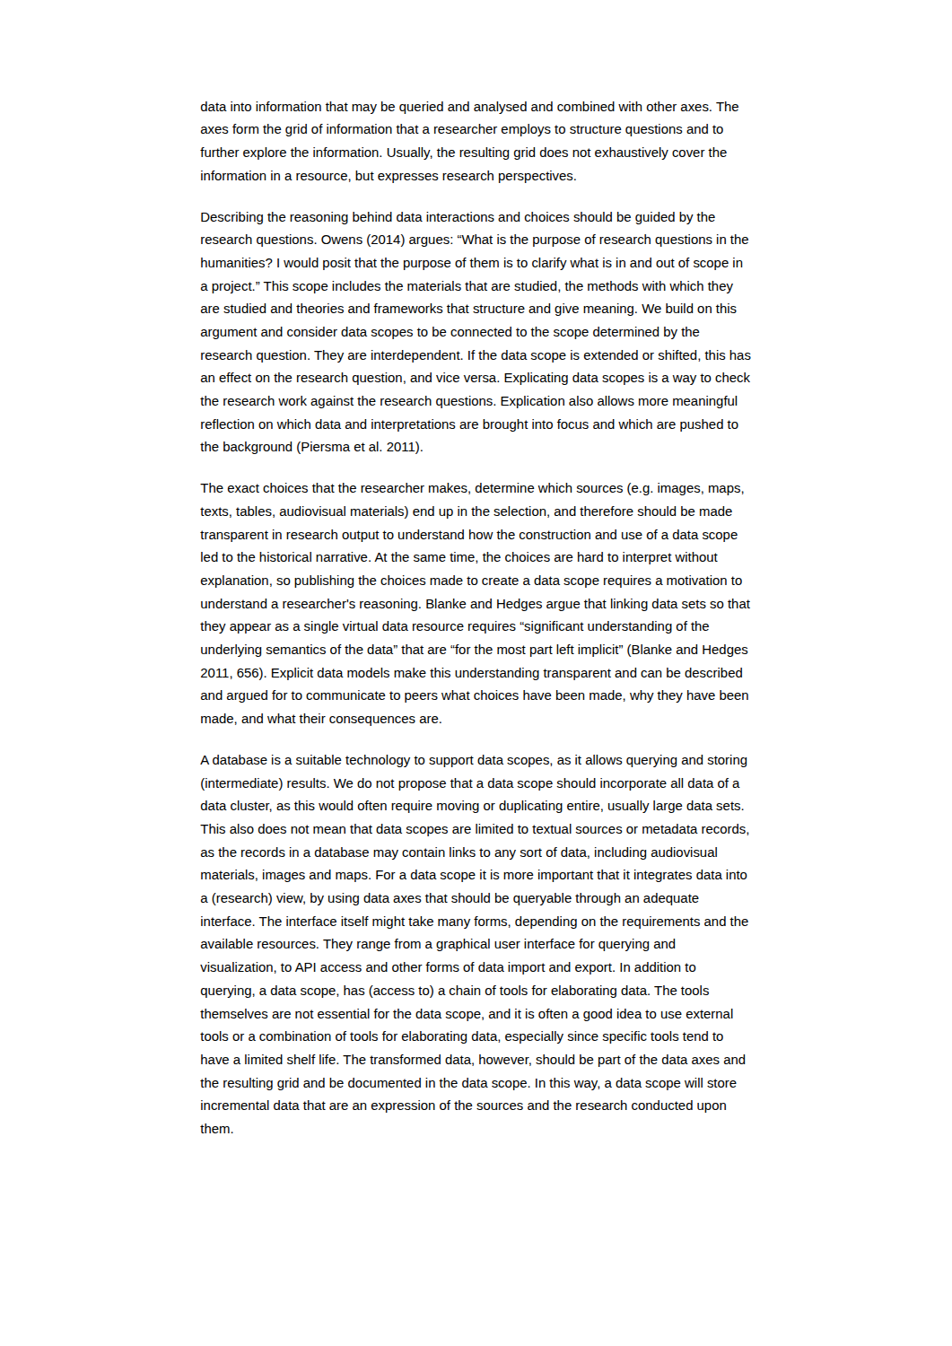data into information that may be queried and analysed and combined with other axes. The axes form the grid of information that a researcher employs to structure questions and to further explore the information. Usually, the resulting grid does not exhaustively cover the information in a resource, but expresses research perspectives.
Describing the reasoning behind data interactions and choices should be guided by the research questions. Owens (2014) argues: “What is the purpose of research questions in the humanities? I would posit that the purpose of them is to clarify what is in and out of scope in a project.” This scope includes the materials that are studied, the methods with which they are studied and theories and frameworks that structure and give meaning. We build on this argument and consider data scopes to be connected to the scope determined by the research question. They are interdependent. If the data scope is extended or shifted, this has an effect on the research question, and vice versa. Explicating data scopes is a way to check the research work against the research questions. Explication also allows more meaningful reflection on which data and interpretations are brought into focus and which are pushed to the background (Piersma et al. 2011).
The exact choices that the researcher makes, determine which sources (e.g. images, maps, texts, tables, audiovisual materials) end up in the selection, and therefore should be made transparent in research output to understand how the construction and use of a data scope led to the historical narrative. At the same time, the choices are hard to interpret without explanation, so publishing the choices made to create a data scope requires a motivation to understand a researcher's reasoning. Blanke and Hedges argue that linking data sets so that they appear as a single virtual data resource requires “significant understanding of the underlying semantics of the data” that are “for the most part left implicit” (Blanke and Hedges 2011, 656). Explicit data models make this understanding transparent and can be described and argued for to communicate to peers what choices have been made, why they have been made, and what their consequences are.
A database is a suitable technology to support data scopes, as it allows querying and storing (intermediate) results. We do not propose that a data scope should incorporate all data of a data cluster, as this would often require moving or duplicating entire, usually large data sets. This also does not mean that data scopes are limited to textual sources or metadata records, as the records in a database may contain links to any sort of data, including audiovisual materials, images and maps. For a data scope it is more important that it integrates data into a (research) view, by using data axes that should be queryable through an adequate interface. The interface itself might take many forms, depending on the requirements and the available resources. They range from a graphical user interface for querying and visualization, to API access and other forms of data import and export. In addition to querying, a data scope, has (access to) a chain of tools for elaborating data. The tools themselves are not essential for the data scope, and it is often a good idea to use external tools or a combination of tools for elaborating data, especially since specific tools tend to have a limited shelf life. The transformed data, however, should be part of the data axes and the resulting grid and be documented in the data scope. In this way, a data scope will store incremental data that are an expression of the sources and the research conducted upon them.